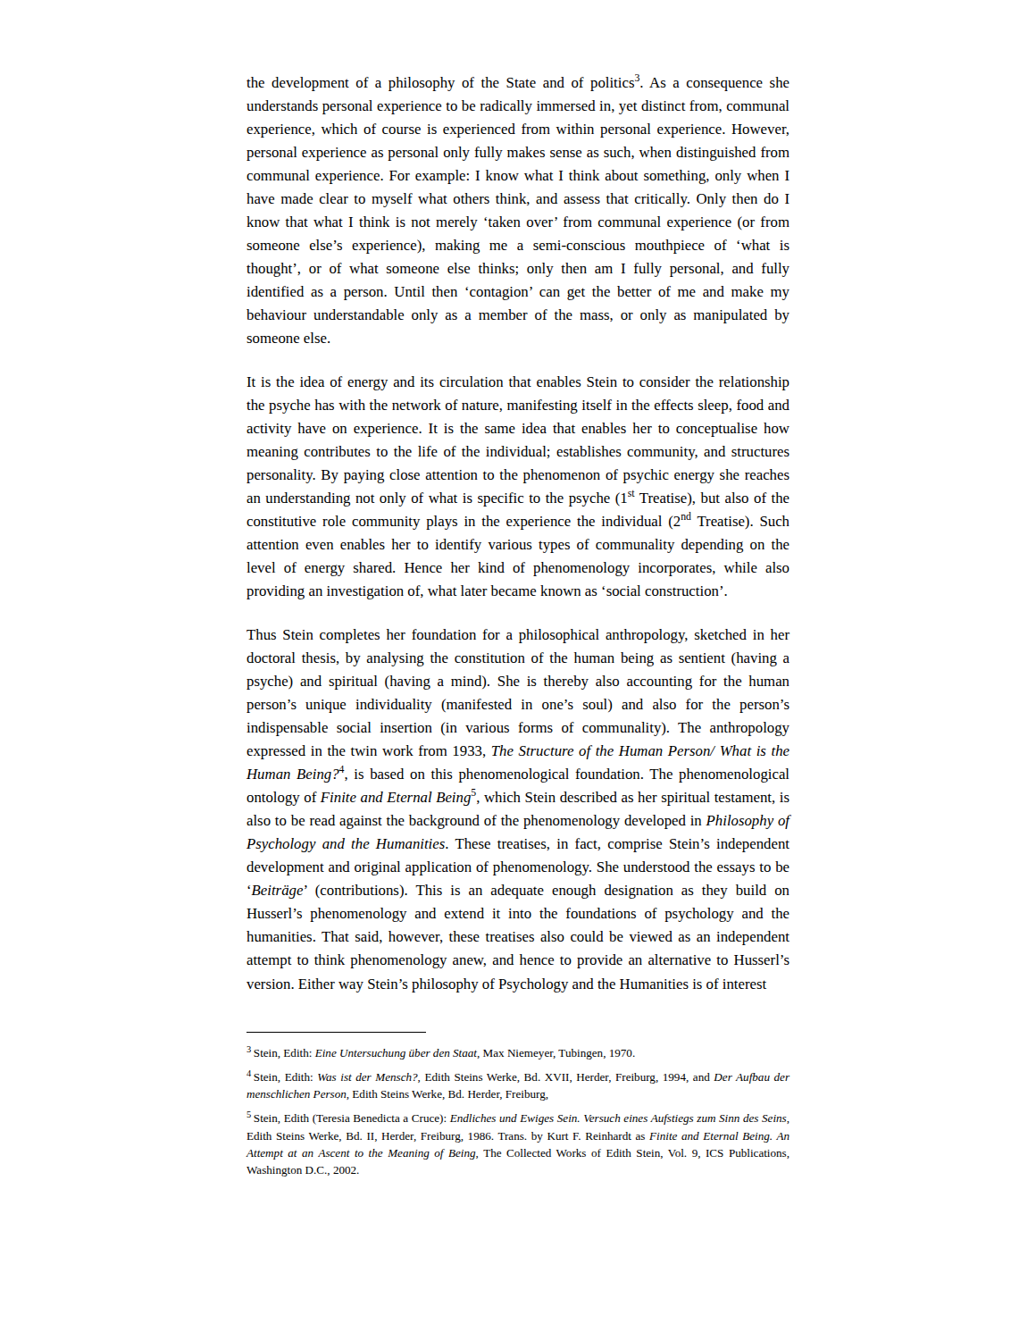the development of a philosophy of the State and of politics3. As a consequence she understands personal experience to be radically immersed in, yet distinct from, communal experience, which of course is experienced from within personal experience. However, personal experience as personal only fully makes sense as such, when distinguished from communal experience. For example: I know what I think about something, only when I have made clear to myself what others think, and assess that critically. Only then do I know that what I think is not merely ‘taken over’ from communal experience (or from someone else’s experience), making me a semi-conscious mouthpiece of ‘what is thought’, or of what someone else thinks; only then am I fully personal, and fully identified as a person. Until then ‘contagion’ can get the better of me and make my behaviour understandable only as a member of the mass, or only as manipulated by someone else.
It is the idea of energy and its circulation that enables Stein to consider the relationship the psyche has with the network of nature, manifesting itself in the effects sleep, food and activity have on experience. It is the same idea that enables her to conceptualise how meaning contributes to the life of the individual; establishes community, and structures personality. By paying close attention to the phenomenon of psychic energy she reaches an understanding not only of what is specific to the psyche (1st Treatise), but also of the constitutive role community plays in the experience the individual (2nd Treatise). Such attention even enables her to identify various types of communality depending on the level of energy shared. Hence her kind of phenomenology incorporates, while also providing an investigation of, what later became known as ‘social construction’.
Thus Stein completes her foundation for a philosophical anthropology, sketched in her doctoral thesis, by analysing the constitution of the human being as sentient (having a psyche) and spiritual (having a mind). She is thereby also accounting for the human person’s unique individuality (manifested in one’s soul) and also for the person’s indispensable social insertion (in various forms of communality). The anthropology expressed in the twin work from 1933, The Structure of the Human Person/ What is the Human Being?4, is based on this phenomenological foundation. The phenomenological ontology of Finite and Eternal Being5, which Stein described as her spiritual testament, is also to be read against the background of the phenomenology developed in Philosophy of Psychology and the Humanities. These treatises, in fact, comprise Stein’s independent development and original application of phenomenology. She understood the essays to be ‘Beiträge’ (contributions). This is an adequate enough designation as they build on Husserl’s phenomenology and extend it into the foundations of psychology and the humanities. That said, however, these treatises also could be viewed as an independent attempt to think phenomenology anew, and hence to provide an alternative to Husserl’s version. Either way Stein’s philosophy of Psychology and the Humanities is of interest
3 Stein, Edith: Eine Untersuchung über den Staat, Max Niemeyer, Tubingen, 1970.
4 Stein, Edith: Was ist der Mensch?, Edith Steins Werke, Bd. XVII, Herder, Freiburg, 1994, and Der Aufbau der menschlichen Person, Edith Steins Werke, Bd. Herder, Freiburg,
5 Stein, Edith (Teresia Benedicta a Cruce): Endliches und Ewiges Sein. Versuch eines Aufstiegs zum Sinn des Seins, Edith Steins Werke, Bd. II, Herder, Freiburg, 1986. Trans. by Kurt F. Reinhardt as Finite and Eternal Being. An Attempt at an Ascent to the Meaning of Being, The Collected Works of Edith Stein, Vol. 9, ICS Publications, Washington D.C., 2002.